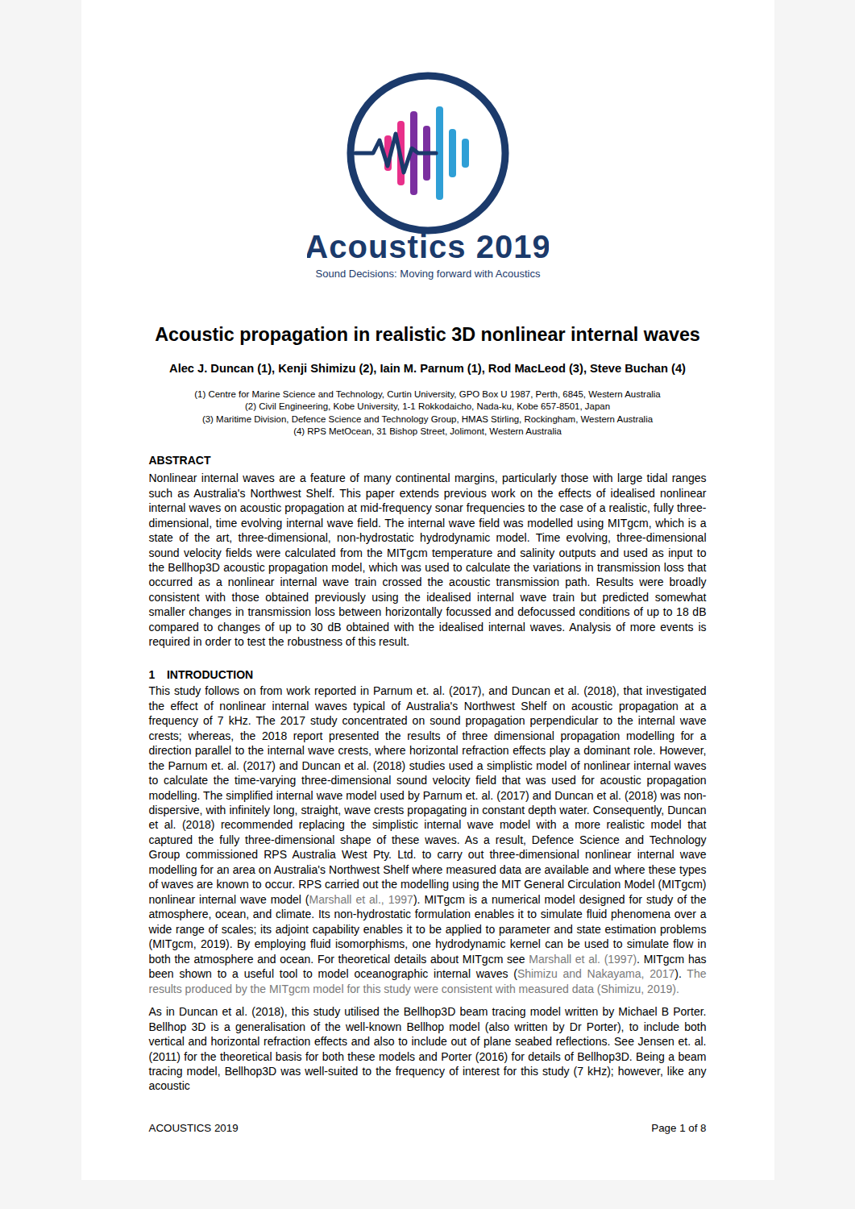Acoustics 2019 Sound Decisions: Moving forward with Acoustics
Acoustic propagation in realistic 3D nonlinear internal waves
Alec J. Duncan (1), Kenji Shimizu (2), Iain M. Parnum (1), Rod MacLeod (3), Steve Buchan (4)
(1) Centre for Marine Science and Technology, Curtin University, GPO Box U 1987, Perth, 6845, Western Australia
(2) Civil Engineering, Kobe University, 1-1 Rokkodaicho, Nada-ku, Kobe 657-8501, Japan
(3) Maritime Division, Defence Science and Technology Group, HMAS Stirling, Rockingham, Western Australia
(4) RPS MetOcean, 31 Bishop Street, Jolimont, Western Australia
ABSTRACT
Nonlinear internal waves are a feature of many continental margins, particularly those with large tidal ranges such as Australia's Northwest Shelf. This paper extends previous work on the effects of idealised nonlinear internal waves on acoustic propagation at mid-frequency sonar frequencies to the case of a realistic, fully three-dimensional, time evolving internal wave field. The internal wave field was modelled using MITgcm, which is a state of the art, three-dimensional, non-hydrostatic hydrodynamic model. Time evolving, three-dimensional sound velocity fields were calculated from the MITgcm temperature and salinity outputs and used as input to the Bellhop3D acoustic propagation model, which was used to calculate the variations in transmission loss that occurred as a nonlinear internal wave train crossed the acoustic transmission path. Results were broadly consistent with those obtained previously using the idealised internal wave train but predicted somewhat smaller changes in transmission loss between horizontally focussed and defocussed conditions of up to 18 dB compared to changes of up to 30 dB obtained with the idealised internal waves. Analysis of more events is required in order to test the robustness of this result.
1 INTRODUCTION
This study follows on from work reported in Parnum et. al. (2017), and Duncan et al. (2018), that investigated the effect of nonlinear internal waves typical of Australia's Northwest Shelf on acoustic propagation at a frequency of 7 kHz. The 2017 study concentrated on sound propagation perpendicular to the internal wave crests; whereas, the 2018 report presented the results of three dimensional propagation modelling for a direction parallel to the internal wave crests, where horizontal refraction effects play a dominant role. However, the Parnum et. al. (2017) and Duncan et al. (2018) studies used a simplistic model of nonlinear internal waves to calculate the time-varying three-dimensional sound velocity field that was used for acoustic propagation modelling. The simplified internal wave model used by Parnum et. al. (2017) and Duncan et al. (2018) was non-dispersive, with infinitely long, straight, wave crests propagating in constant depth water. Consequently, Duncan et al. (2018) recommended replacing the simplistic internal wave model with a more realistic model that captured the fully three-dimensional shape of these waves. As a result, Defence Science and Technology Group commissioned RPS Australia West Pty. Ltd. to carry out three-dimensional nonlinear internal wave modelling for an area on Australia's Northwest Shelf where measured data are available and where these types of waves are known to occur. RPS carried out the modelling using the MIT General Circulation Model (MITgcm) nonlinear internal wave model (Marshall et al., 1997). MITgcm is a numerical model designed for study of the atmosphere, ocean, and climate. Its non-hydrostatic formulation enables it to simulate fluid phenomena over a wide range of scales; its adjoint capability enables it to be applied to parameter and state estimation problems (MITgcm, 2019). By employing fluid isomorphisms, one hydrodynamic kernel can be used to simulate flow in both the atmosphere and ocean. For theoretical details about MITgcm see Marshall et al. (1997). MITgcm has been shown to a useful tool to model oceanographic internal waves (Shimizu and Nakayama, 2017). The results produced by the MITgcm model for this study were consistent with measured data (Shimizu, 2019).
As in Duncan et al. (2018), this study utilised the Bellhop3D beam tracing model written by Michael B Porter. Bellhop 3D is a generalisation of the well-known Bellhop model (also written by Dr Porter), to include both vertical and horizontal refraction effects and also to include out of plane seabed reflections. See Jensen et. al. (2011) for the theoretical basis for both these models and Porter (2016) for details of Bellhop3D. Being a beam tracing model, Bellhop3D was well-suited to the frequency of interest for this study (7 kHz); however, like any acoustic
ACOUSTICS 2019 Page 1 of 8